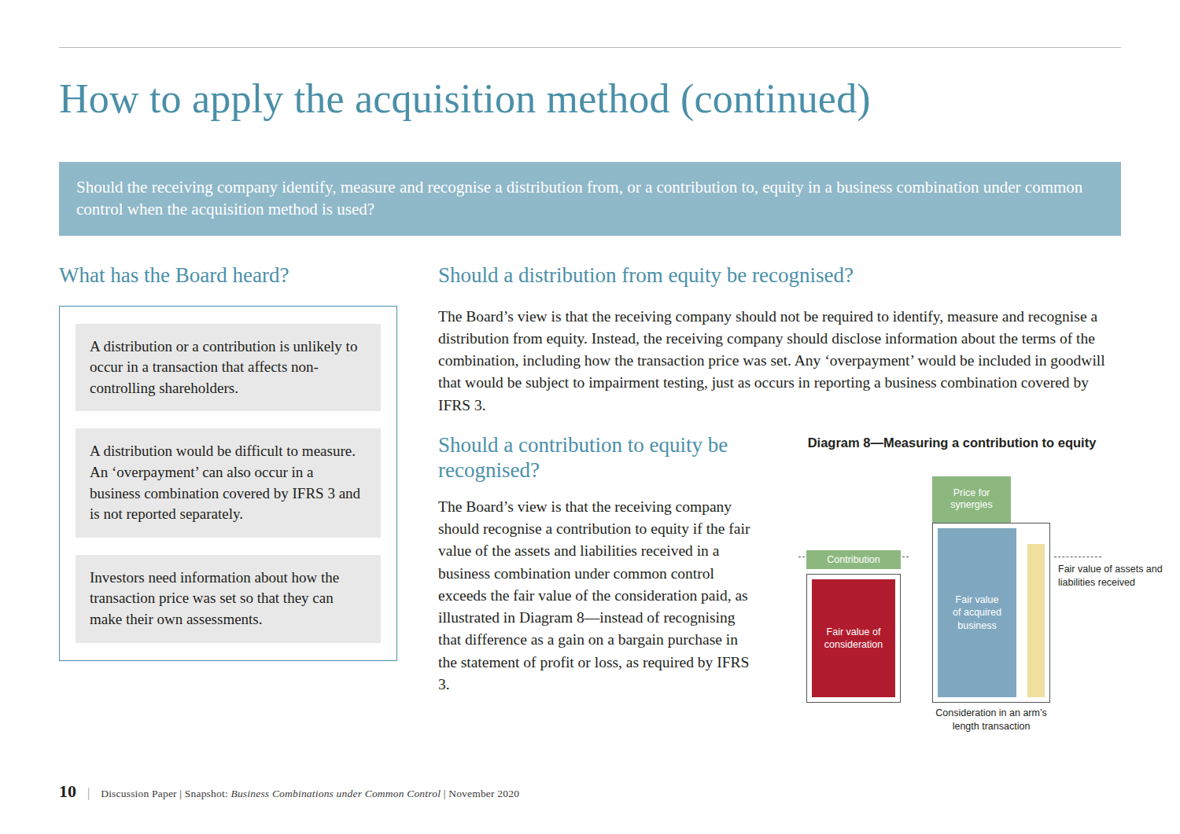How to apply the acquisition method (continued)
Should the receiving company identify, measure and recognise a distribution from, or a contribution to, equity in a business combination under common control when the acquisition method is used?
What has the Board heard?
A distribution or a contribution is unlikely to occur in a transaction that affects non-controlling shareholders.
A distribution would be difficult to measure. An ‘overpayment’ can also occur in a business combination covered by IFRS 3 and is not reported separately.
Investors need information about how the transaction price was set so that they can make their own assessments.
Should a distribution from equity be recognised?
The Board’s view is that the receiving company should not be required to identify, measure and recognise a distribution from equity. Instead, the receiving company should disclose information about the terms of the combination, including how the transaction price was set. Any ‘overpayment’ would be included in goodwill that would be subject to impairment testing, just as occurs in reporting a business combination covered by IFRS 3.
Should a contribution to equity be recognised?
The Board’s view is that the receiving company should recognise a contribution to equity if the fair value of the assets and liabilities received in a business combination under common control exceeds the fair value of the consideration paid, as illustrated in Diagram 8—instead of recognising that difference as a gain on a bargain purchase in the statement of profit or loss, as required by IFRS 3.
Diagram 8—Measuring a contribution to equity
Contribution
Fair value of
consideration
Price for
synergies
Fair value
of acquired
business
Fair value of assets and
liabilities received
Consideration in an arm’s
length transaction
10 | Discussion Paper | Snapshot: Business Combinations under Common Control | November 2020